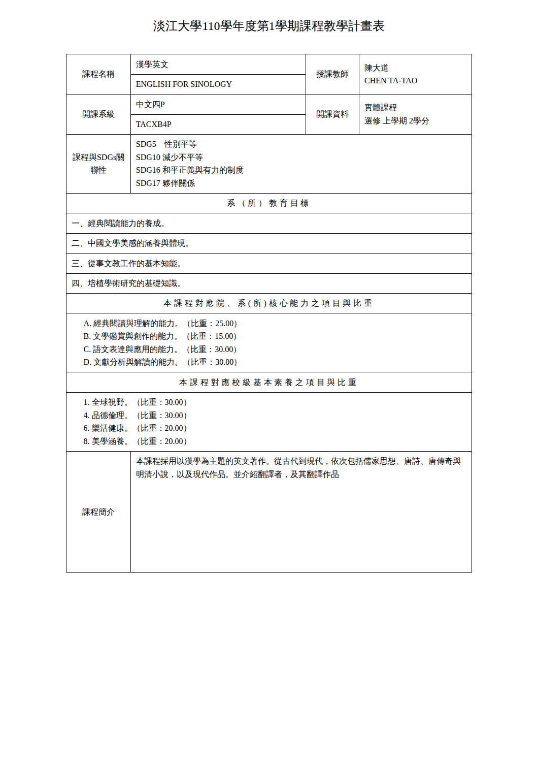淡江大學110學年度第1學期課程教學計畫表
| 課程名稱 | 漢學英文 | 授課教師 | 陳大道 CHEN TA-TAO |
| ENGLISH FOR SINOLOGY |
| 開課系級 | 中文四P | 開課資料 | 實體課程 選修 上學期 2學分 |
| TACXB4P |
| 課程與SDGs關聯性 | SDG5 性別平等 SDG10 減少不平等 SDG16 和平正義與有力的制度 SDG17 夥伴關係 |
| 系（所）教育目標 |
| 一、經典閱讀能力的養成。 |
| 二、中國文學美感的涵養與體現。 |
| 三、從事文教工作的基本知能。 |
| 四、培植學術研究的基礎知識。 |
| 本課程對應院、系(所)核心能力之項目與比重 |
| A. 經典閱讀與理解的能力。（比重：25.00） B. 文學鑑賞與創作的能力。（比重：15.00） C. 語文表達與應用的能力。（比重：30.00） D. 文獻分析與解讀的能力。（比重：30.00） |
| 本課程對應校級基本素養之項目與比重 |
| 1. 全球視野。（比重：30.00） 4. 品德倫理。（比重：30.00） 6. 樂活健康。（比重：20.00） 8. 美學涵養。（比重：20.00） |
| 課程簡介 | 本課程採用以漢學為主題的英文著作。從古代到現代，依次包括儒家思想、唐詩、唐傳奇與明清小說，以及現代作品。並介紹翻譯者，及其翻譯作品 |